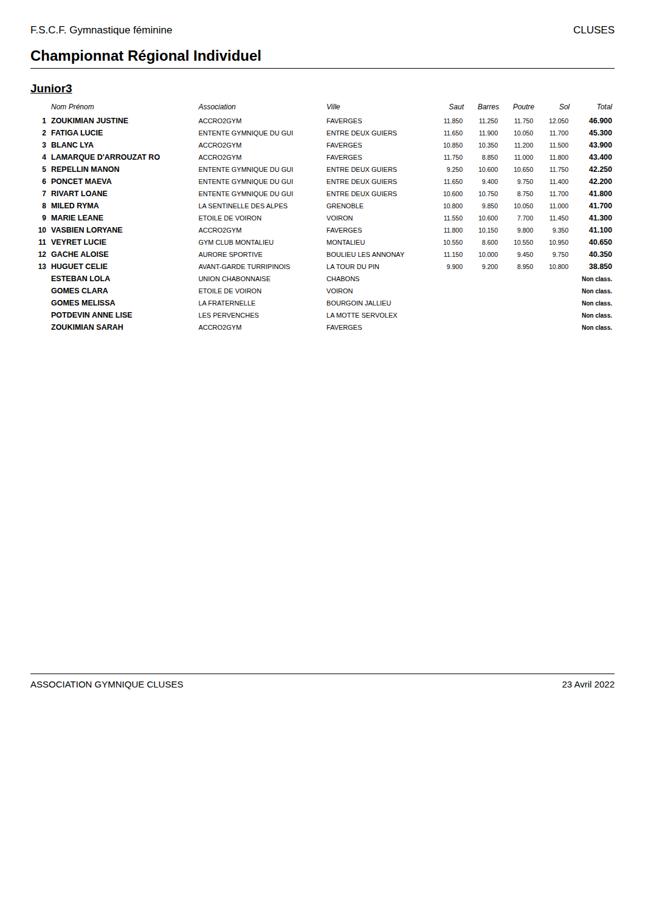F.S.C.F. Gymnastique féminine
CLUSES
Championnat Régional Individuel
Junior3
| | Nom Prénom | Association | Ville | Saut | Barres | Poutre | Sol | Total |
| --- | --- | --- | --- | --- | --- | --- | --- | --- |
| 1 | ZOUKIMIAN JUSTINE | ACCRO2GYM | FAVERGES | 11.850 | 11.250 | 11.750 | 12.050 | 46.900 |
| 2 | FATIGA LUCIE | ENTENTE GYMNIQUE DU GUI | ENTRE DEUX GUIERS | 11.650 | 11.900 | 10.050 | 11.700 | 45.300 |
| 3 | BLANC LYA | ACCRO2GYM | FAVERGES | 10.850 | 10.350 | 11.200 | 11.500 | 43.900 |
| 4 | LAMARQUE D'ARROUZAT RO | ACCRO2GYM | FAVERGES | 11.750 | 8.850 | 11.000 | 11.800 | 43.400 |
| 5 | REPELLIN MANON | ENTENTE GYMNIQUE DU GUI | ENTRE DEUX GUIERS | 9.250 | 10.600 | 10.650 | 11.750 | 42.250 |
| 6 | PONCET MAEVA | ENTENTE GYMNIQUE DU GUI | ENTRE DEUX GUIERS | 11.650 | 9.400 | 9.750 | 11.400 | 42.200 |
| 7 | RIVART LOANE | ENTENTE GYMNIQUE DU GUI | ENTRE DEUX GUIERS | 10.600 | 10.750 | 8.750 | 11.700 | 41.800 |
| 8 | MILED RYMA | LA SENTINELLE DES ALPES | GRENOBLE | 10.800 | 9.850 | 10.050 | 11.000 | 41.700 |
| 9 | MARIE LEANE | ETOILE DE VOIRON | VOIRON | 11.550 | 10.600 | 7.700 | 11.450 | 41.300 |
| 10 | VASBIEN LORYANE | ACCRO2GYM | FAVERGES | 11.800 | 10.150 | 9.800 | 9.350 | 41.100 |
| 11 | VEYRET LUCIE | GYM CLUB MONTALIEU | MONTALIEU | 10.550 | 8.600 | 10.550 | 10.950 | 40.650 |
| 12 | GACHE ALOISE | AURORE SPORTIVE | BOULIEU LES ANNONAY | 11.150 | 10.000 | 9.450 | 9.750 | 40.350 |
| 13 | HUGUET CELIE | AVANT-GARDE TURRIPINOIS | LA TOUR DU PIN | 9.900 | 9.200 | 8.950 | 10.800 | 38.850 |
| | ESTEBAN LOLA | UNION CHABONNAISE | CHABONS | | | | | Non class. |
| | GOMES CLARA | ETOILE DE VOIRON | VOIRON | | | | | Non class. |
| | GOMES MELISSA | LA FRATERNELLE | BOURGOIN JALLIEU | | | | | Non class. |
| | POTDEVIN ANNE LISE | LES PERVENCHES | LA MOTTE SERVOLEX | | | | | Non class. |
| | ZOUKIMIAN SARAH | ACCRO2GYM | FAVERGES | | | | | Non class. |
ASSOCIATION GYMNIQUE CLUSES
23 Avril 2022